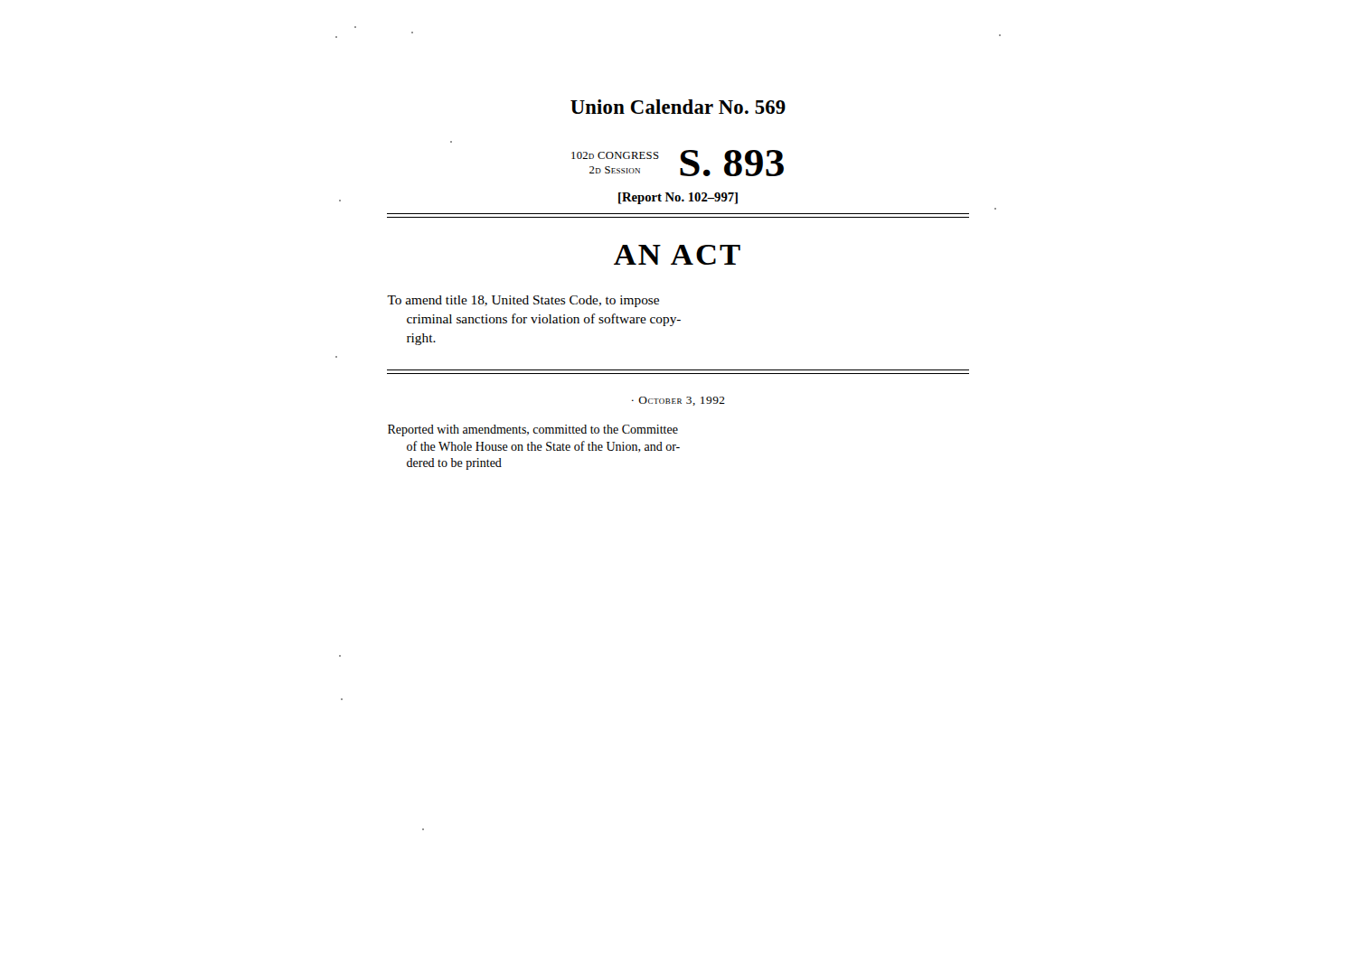Union Calendar No. 569
102d CONGRESS
2d Session
S. 893
[Report No. 102–997]
AN ACT
To amend title 18, United States Code, to impose criminal sanctions for violation of software copy- right.
· October 3, 1992
Reported with amendments, committed to the Committee of the Whole House on the State of the Union, and or- dered to be printed